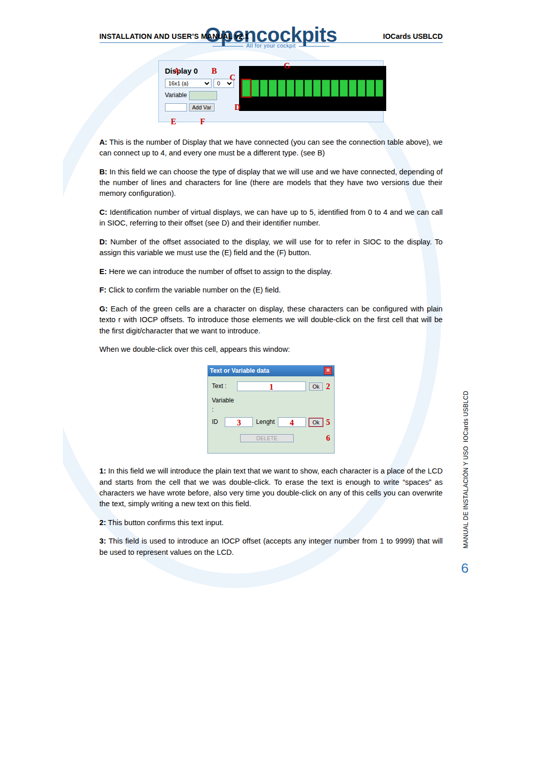Open cockpits
All for your cockpit
INSTALLATION AND USER’S MANUAL v2.1
IOCards USBLCD
A B C D E F
Display 0
16x1 (a) 0
Variable
Add Var
G
Display configuration panel with annotations A through G.
A: This is the number of Display that we have connected (you can see the connection table above), we can connect up to 4, and every one must be a different type. (see B)
B: In this field we can choose the type of display that we will use and we have connected, depending of the number of lines and characters for line (there are models that they have two versions due their memory configuration).
C: Identification number of virtual displays, we can have up to 5, identified from 0 to 4 and we can call in SIOC, referring to their offset (see D) and their identifier number.
D: Number of the offset associated to the display, we will use for to refer in SIOC to the display. To assign this variable we must use the (E) field and the (F) button.
E: Here we can introduce the number of offset to assign to the display.
F: Click to confirm the variable number on the (E) field.
G: Each of the green cells are a character on display, these characters can be configured with plain texto r with IOCP offsets. To introduce those elements we will double-click on the first cell that will be the first digit/character that we want to introduce.
When we double-click over this cell, appears this window:
Text or Variable data ×
Text : 1 Ok 2
Variable :
ID 3 Lenght 4 Ok 5
DELETE 6
Text or Variable data dialog with annotations 1 through 6.
1: In this field we will introduce the plain text that we want to show, each character is a place of the LCD and starts from the cell that we was double-click. To erase the text is enough to write “spaces” as characters we have wrote before, also very time you double-click on any of this cells you can overwrite the text, simply writing a new text on this field.
2: This button confirms this text input.
3: This field is used to introduce an IOCP offset (accepts any integer number from 1 to 9999) that will be used to represent values on the LCD.
MANUAL DE INSTALACIÓN Y USO IOCards USBLCD
6